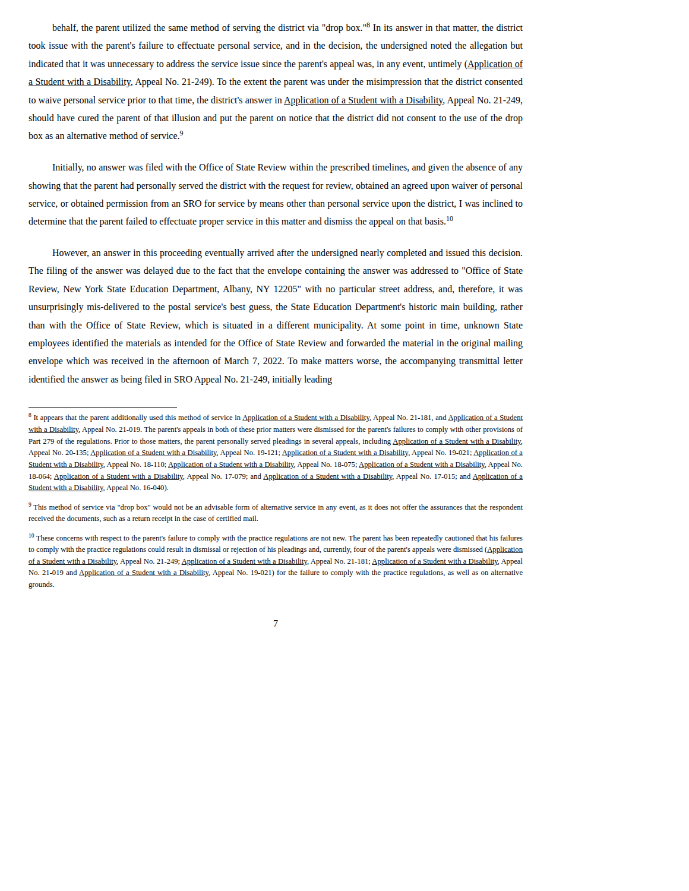behalf, the parent utilized the same method of serving the district via "drop box."8 In its answer in that matter, the district took issue with the parent's failure to effectuate personal service, and in the decision, the undersigned noted the allegation but indicated that it was unnecessary to address the service issue since the parent's appeal was, in any event, untimely (Application of a Student with a Disability, Appeal No. 21-249). To the extent the parent was under the misimpression that the district consented to waive personal service prior to that time, the district's answer in Application of a Student with a Disability, Appeal No. 21-249, should have cured the parent of that illusion and put the parent on notice that the district did not consent to the use of the drop box as an alternative method of service.9
Initially, no answer was filed with the Office of State Review within the prescribed timelines, and given the absence of any showing that the parent had personally served the district with the request for review, obtained an agreed upon waiver of personal service, or obtained permission from an SRO for service by means other than personal service upon the district, I was inclined to determine that the parent failed to effectuate proper service in this matter and dismiss the appeal on that basis.10
However, an answer in this proceeding eventually arrived after the undersigned nearly completed and issued this decision. The filing of the answer was delayed due to the fact that the envelope containing the answer was addressed to "Office of State Review, New York State Education Department, Albany, NY 12205" with no particular street address, and, therefore, it was unsurprisingly mis-delivered to the postal service's best guess, the State Education Department's historic main building, rather than with the Office of State Review, which is situated in a different municipality. At some point in time, unknown State employees identified the materials as intended for the Office of State Review and forwarded the material in the original mailing envelope which was received in the afternoon of March 7, 2022. To make matters worse, the accompanying transmittal letter identified the answer as being filed in SRO Appeal No. 21-249, initially leading
8 It appears that the parent additionally used this method of service in Application of a Student with a Disability, Appeal No. 21-181, and Application of a Student with a Disability, Appeal No. 21-019. The parent's appeals in both of these prior matters were dismissed for the parent's failures to comply with other provisions of Part 279 of the regulations. Prior to those matters, the parent personally served pleadings in several appeals, including Application of a Student with a Disability, Appeal No. 20-135; Application of a Student with a Disability, Appeal No. 19-121; Application of a Student with a Disability, Appeal No. 19-021; Application of a Student with a Disability, Appeal No. 18-110; Application of a Student with a Disability, Appeal No. 18-075; Application of a Student with a Disability, Appeal No. 18-064; Application of a Student with a Disability, Appeal No. 17-079; and Application of a Student with a Disability, Appeal No. 17-015; and Application of a Student with a Disability, Appeal No. 16-040).
9 This method of service via "drop box" would not be an advisable form of alternative service in any event, as it does not offer the assurances that the respondent received the documents, such as a return receipt in the case of certified mail.
10 These concerns with respect to the parent's failure to comply with the practice regulations are not new. The parent has been repeatedly cautioned that his failures to comply with the practice regulations could result in dismissal or rejection of his pleadings and, currently, four of the parent's appeals were dismissed (Application of a Student with a Disability, Appeal No. 21-249; Application of a Student with a Disability, Appeal No. 21-181; Application of a Student with a Disability, Appeal No. 21-019 and Application of a Student with a Disability, Appeal No. 19-021) for the failure to comply with the practice regulations, as well as on alternative grounds.
7